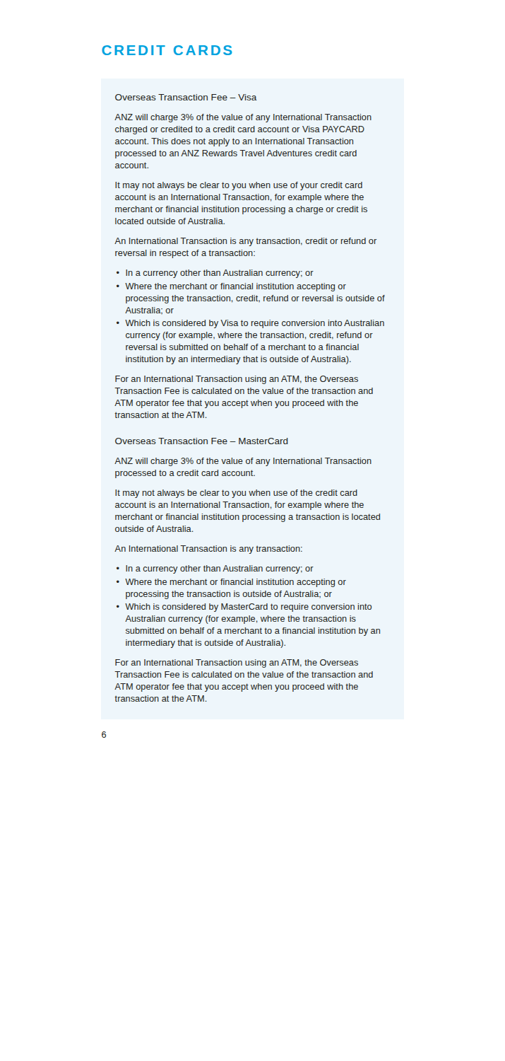Credit Cards
Overseas Transaction Fee – Visa
ANZ will charge 3% of the value of any International Transaction charged or credited to a credit card account or Visa PAYCARD account. This does not apply to an International Transaction processed to an ANZ Rewards Travel Adventures credit card account.
It may not always be clear to you when use of your credit card account is an International Transaction, for example where the merchant or financial institution processing a charge or credit is located outside of Australia.
An International Transaction is any transaction, credit or refund or reversal in respect of a transaction:
In a currency other than Australian currency; or
Where the merchant or financial institution accepting or processing the transaction, credit, refund or reversal is outside of Australia; or
Which is considered by Visa to require conversion into Australian currency (for example, where the transaction, credit, refund or reversal is submitted on behalf of a merchant to a financial institution by an intermediary that is outside of Australia).
For an International Transaction using an ATM, the Overseas Transaction Fee is calculated on the value of the transaction and ATM operator fee that you accept when you proceed with the transaction at the ATM.
Overseas Transaction Fee – MasterCard
ANZ will charge 3% of the value of any International Transaction processed to a credit card account.
It may not always be clear to you when use of the credit card account is an International Transaction, for example where the merchant or financial institution processing a transaction is located outside of Australia.
An International Transaction is any transaction:
In a currency other than Australian currency; or
Where the merchant or financial institution accepting or processing the transaction is outside of Australia; or
Which is considered by MasterCard to require conversion into Australian currency (for example, where the transaction is submitted on behalf of a merchant to a financial institution by an intermediary that is outside of Australia).
For an International Transaction using an ATM, the Overseas Transaction Fee is calculated on the value of the transaction and ATM operator fee that you accept when you proceed with the transaction at the ATM.
6